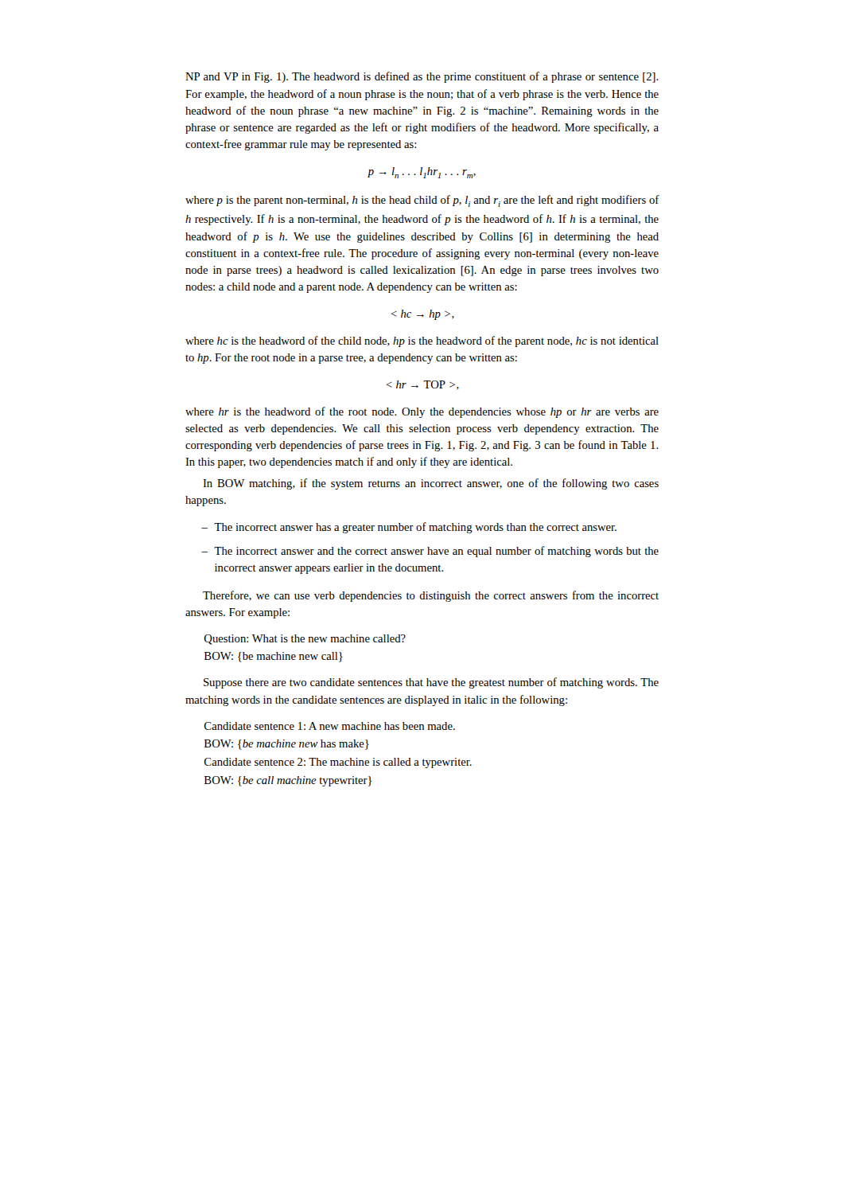NP and VP in Fig. 1). The headword is defined as the prime constituent of a phrase or sentence [2]. For example, the headword of a noun phrase is the noun; that of a verb phrase is the verb. Hence the headword of the noun phrase “a new machine” in Fig. 2 is “machine”. Remaining words in the phrase or sentence are regarded as the left or right modifiers of the headword. More specifically, a context-free grammar rule may be represented as:
p → ln . . . l1hr1 . . . rm,
where p is the parent non-terminal, h is the head child of p, li and ri are the left and right modifiers of h respectively. If h is a non-terminal, the headword of p is the headword of h. If h is a terminal, the headword of p is h. We use the guidelines described by Collins [6] in determining the head constituent in a context-free rule. The procedure of assigning every non-terminal (every non-leave node in parse trees) a headword is called lexicalization [6]. An edge in parse trees involves two nodes: a child node and a parent node. A dependency can be written as:
< hc → hp >,
where hc is the headword of the child node, hp is the headword of the parent node, hc is not identical to hp. For the root node in a parse tree, a dependency can be written as:
< hr → TOP >,
where hr is the headword of the root node. Only the dependencies whose hp or hr are verbs are selected as verb dependencies. We call this selection process verb dependency extraction. The corresponding verb dependencies of parse trees in Fig. 1, Fig. 2, and Fig. 3 can be found in Table 1. In this paper, two dependencies match if and only if they are identical.
In BOW matching, if the system returns an incorrect answer, one of the following two cases happens.
The incorrect answer has a greater number of matching words than the correct answer.
The incorrect answer and the correct answer have an equal number of matching words but the incorrect answer appears earlier in the document.
Therefore, we can use verb dependencies to distinguish the correct answers from the incorrect answers. For example:
Question: What is the new machine called?
BOW: {be machine new call}
Suppose there are two candidate sentences that have the greatest number of matching words. The matching words in the candidate sentences are displayed in italic in the following:
Candidate sentence 1: A new machine has been made.
BOW: {be machine new has make}
Candidate sentence 2: The machine is called a typewriter.
BOW: {be call machine typewriter}